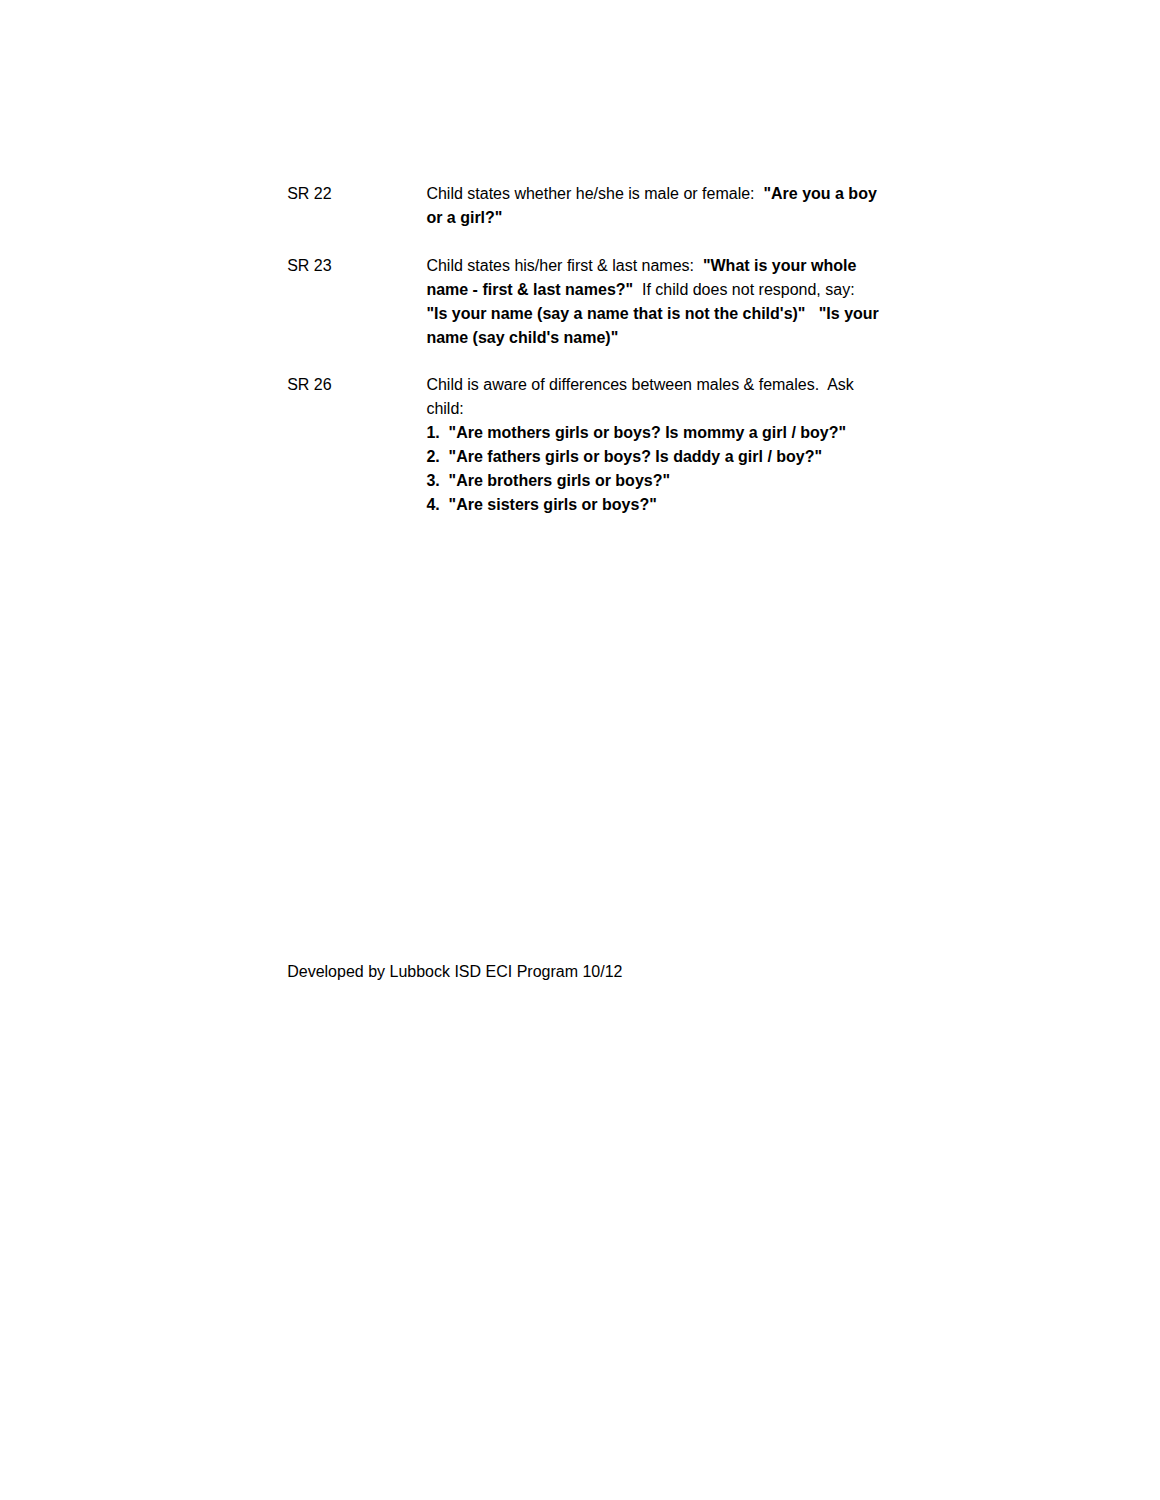SR 22
Child states whether he/she is male or female: "Are you a boy or a girl?"
SR 23
Child states his/her first & last names: "What is your whole name - first & last names?" If child does not respond, say: "Is your name (say a name that is not the child's)" "Is your name (say child's name)"
SR 26
Child is aware of differences between males & females. Ask child:
1. "Are mothers girls or boys? Is mommy a girl / boy?"
2. "Are fathers girls or boys? Is daddy a girl / boy?"
3. "Are brothers girls or boys?"
4. "Are sisters girls or boys?"
Developed by Lubbock ISD ECI Program 10/12